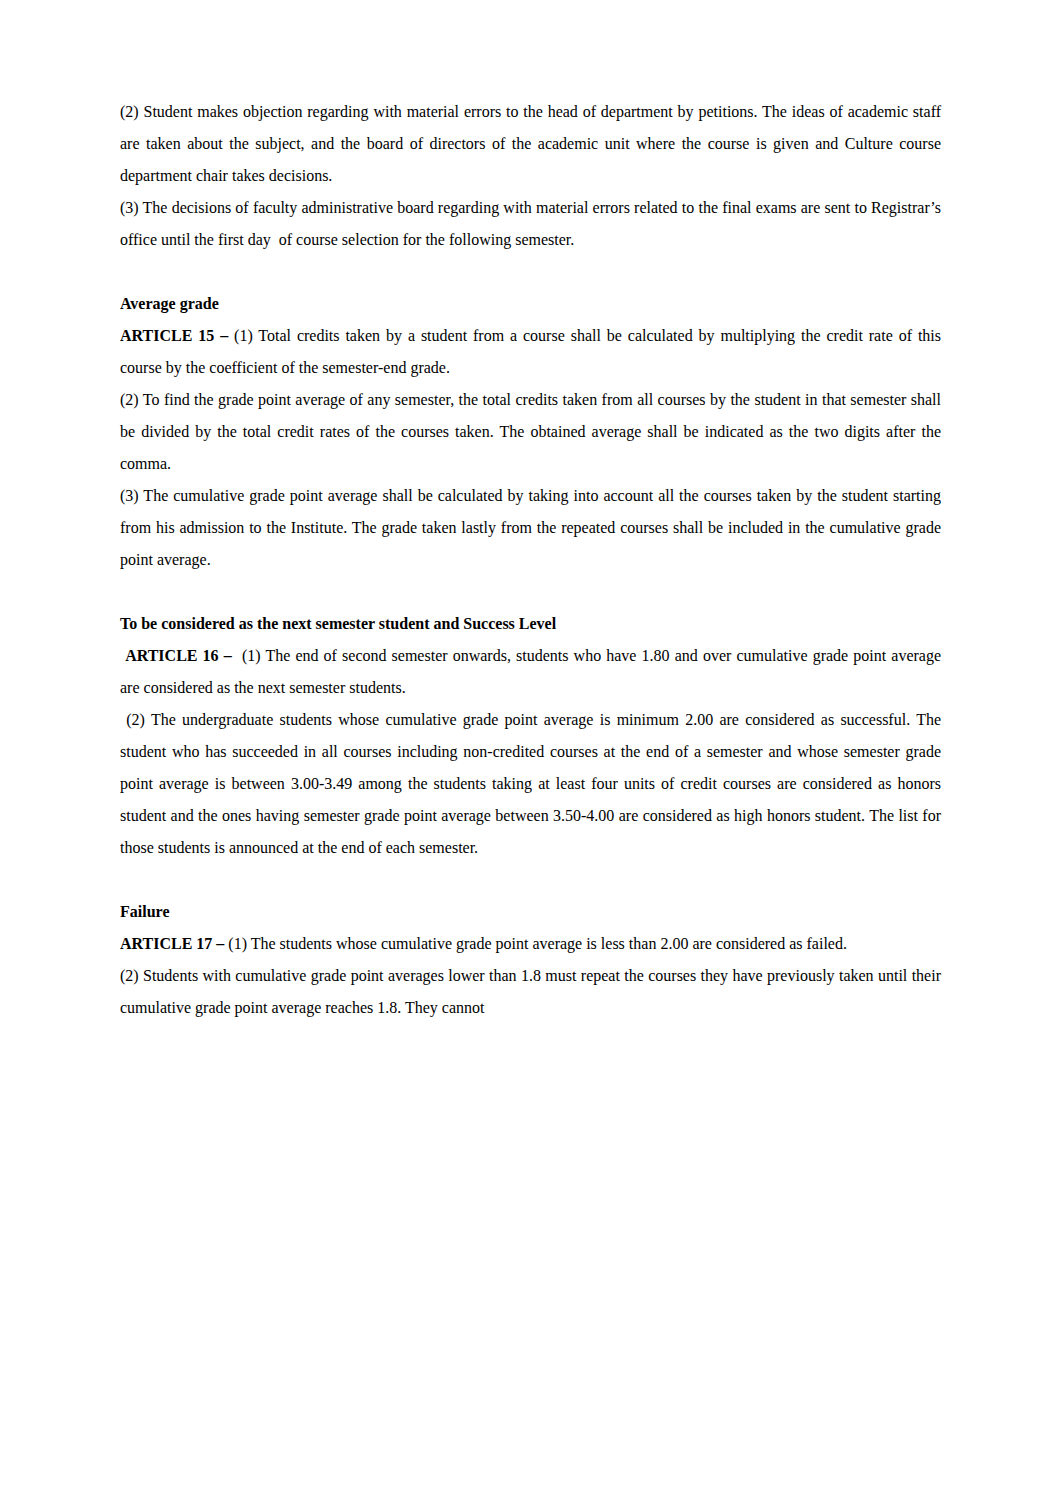(2) Student makes objection regarding with material errors to the head of department by petitions. The ideas of academic staff are taken about the subject, and the board of directors of the academic unit where the course is given and Culture course department chair takes decisions.
(3) The decisions of faculty administrative board regarding with material errors related to the final exams are sent to Registrar’s office until the first day of course selection for the following semester.
Average grade
ARTICLE 15 – (1) Total credits taken by a student from a course shall be calculated by multiplying the credit rate of this course by the coefficient of the semester-end grade.
(2) To find the grade point average of any semester, the total credits taken from all courses by the student in that semester shall be divided by the total credit rates of the courses taken. The obtained average shall be indicated as the two digits after the comma.
(3) The cumulative grade point average shall be calculated by taking into account all the courses taken by the student starting from his admission to the Institute. The grade taken lastly from the repeated courses shall be included in the cumulative grade point average.
To be considered as the next semester student and Success Level
ARTICLE 16 – (1) The end of second semester onwards, students who have 1.80 and over cumulative grade point average are considered as the next semester students.
(2) The undergraduate students whose cumulative grade point average is minimum 2.00 are considered as successful. The student who has succeeded in all courses including non-credited courses at the end of a semester and whose semester grade point average is between 3.00-3.49 among the students taking at least four units of credit courses are considered as honors student and the ones having semester grade point average between 3.50-4.00 are considered as high honors student. The list for those students is announced at the end of each semester.
Failure
ARTICLE 17 – (1) The students whose cumulative grade point average is less than 2.00 are considered as failed.
(2) Students with cumulative grade point averages lower than 1.8 must repeat the courses they have previously taken until their cumulative grade point average reaches 1.8. They cannot